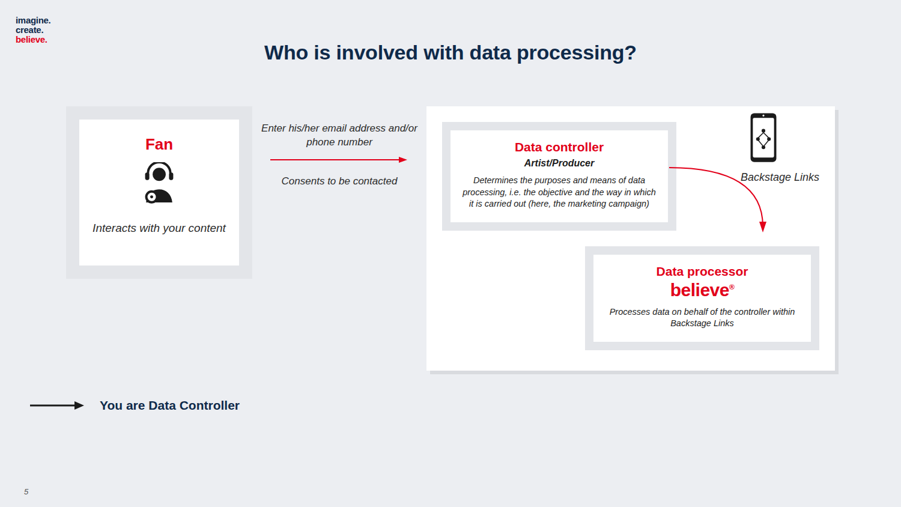imagine. create. believe.
Who is involved with data processing?
Fan
Interacts with your content
Enter his/her email address and/or phone number
Consents to be contacted
Backstage Links
Data controller
Artist/Producer
Determines the purposes and means of data processing, i.e. the objective and the way in which it is carried out (here, the marketing campaign)
Data processor
believe®
Processes data on behalf of the controller within Backstage Links
You are Data Controller
5